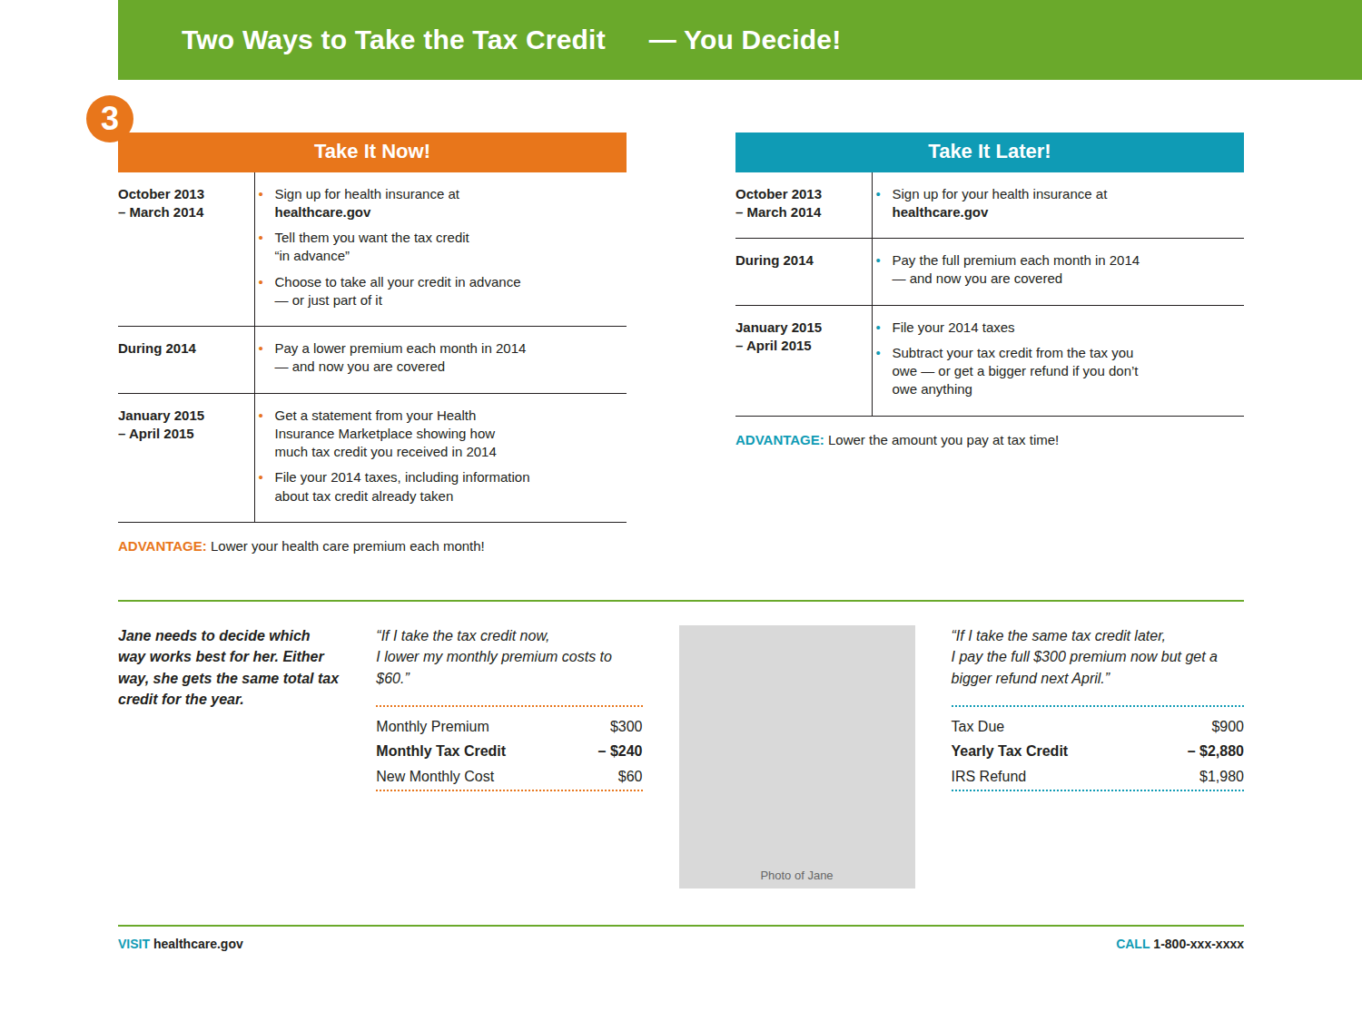3
Two Ways to Take the Tax Credit — You Decide!
Take It Now!
| October 2013 – March 2014 | Sign up for health insurance at healthcare.gov Tell them you want the tax credit “in advance” Choose to take all your credit in advance — or just part of it |
| During 2014 | Pay a lower premium each month in 2014 — and now you are covered |
| January 2015 – April 2015 | Get a statement from your Health Insurance Marketplace showing how much tax credit you received in 2014 File your 2014 taxes, including information about tax credit already taken |
ADVANTAGE: Lower your health care premium each month!
Take It Later!
| October 2013 – March 2014 | Sign up for your health insurance at healthcare.gov |
| During 2014 | Pay the full premium each month in 2014 — and now you are covered |
| January 2015 – April 2015 | File your 2014 taxes Subtract your tax credit from the tax you owe — or get a bigger refund if you don’t owe anything |
ADVANTAGE: Lower the amount you pay at tax time!
Jane needs to decide which way works best for her. Either way, she gets the same total tax credit for the year.
“If I take the tax credit now,
I lower my monthly premium costs to $60.”
| Monthly Premium | $300 |
| Monthly Tax Credit | – $240 |
| New Monthly Cost | $60 |
Photo of Jane
“If I take the same tax credit later,
I pay the full $300 premium now but get a bigger refund next April.”
| Tax Due | $900 |
| Yearly Tax Credit | – $2,880 |
| IRS Refund | $1,980 |
VISIT healthcare.gov
CALL 1-800-xxx-xxxx